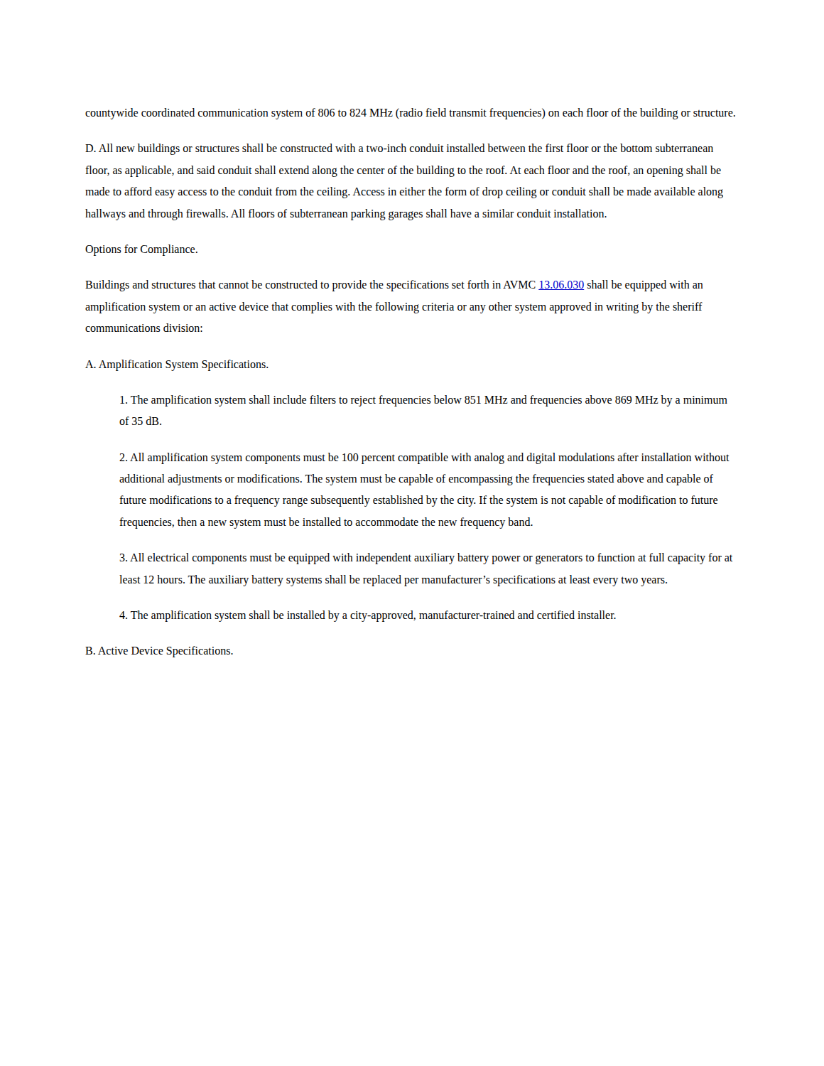countywide coordinated communication system of 806 to 824 MHz (radio field transmit frequencies) on each floor of the building or structure.
D. All new buildings or structures shall be constructed with a two-inch conduit installed between the first floor or the bottom subterranean floor, as applicable, and said conduit shall extend along the center of the building to the roof. At each floor and the roof, an opening shall be made to afford easy access to the conduit from the ceiling. Access in either the form of drop ceiling or conduit shall be made available along hallways and through firewalls. All floors of subterranean parking garages shall have a similar conduit installation.
Options for Compliance.
Buildings and structures that cannot be constructed to provide the specifications set forth in AVMC 13.06.030 shall be equipped with an amplification system or an active device that complies with the following criteria or any other system approved in writing by the sheriff communications division:
A. Amplification System Specifications.
1. The amplification system shall include filters to reject frequencies below 851 MHz and frequencies above 869 MHz by a minimum of 35 dB.
2. All amplification system components must be 100 percent compatible with analog and digital modulations after installation without additional adjustments or modifications. The system must be capable of encompassing the frequencies stated above and capable of future modifications to a frequency range subsequently established by the city. If the system is not capable of modification to future frequencies, then a new system must be installed to accommodate the new frequency band.
3. All electrical components must be equipped with independent auxiliary battery power or generators to function at full capacity for at least 12 hours. The auxiliary battery systems shall be replaced per manufacturer’s specifications at least every two years.
4. The amplification system shall be installed by a city-approved, manufacturer-trained and certified installer.
B. Active Device Specifications.